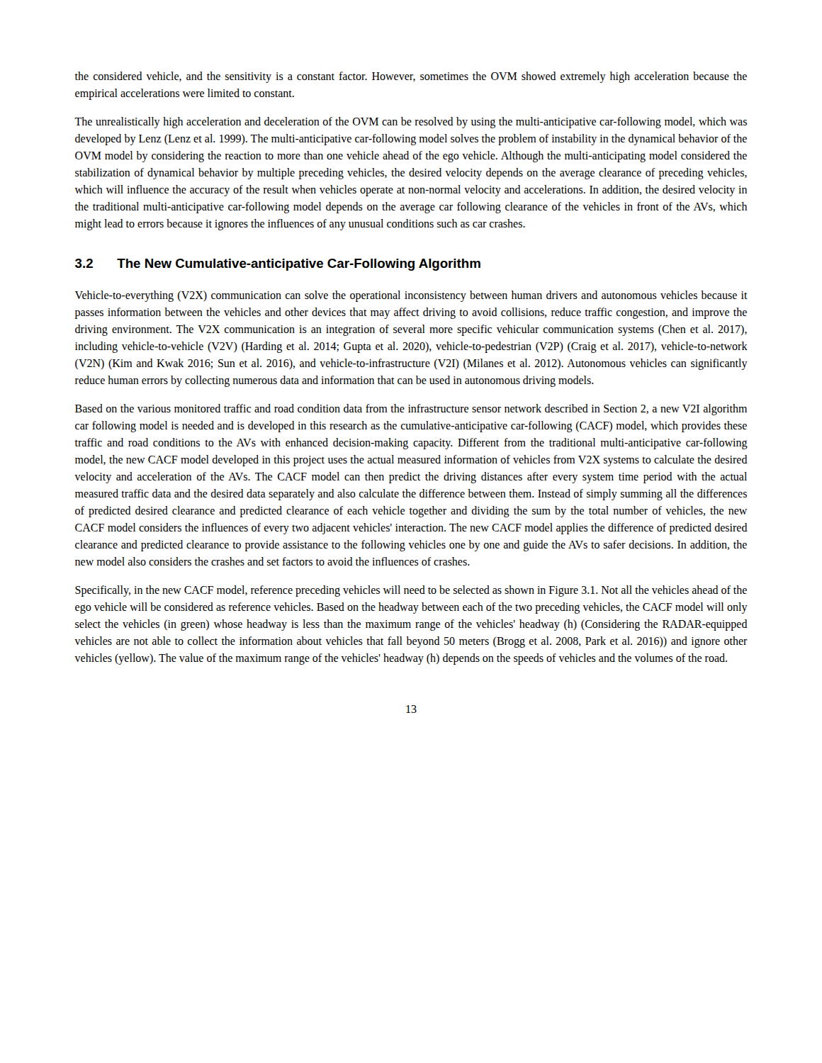the considered vehicle, and the sensitivity is a constant factor. However, sometimes the OVM showed extremely high acceleration because the empirical accelerations were limited to constant.
The unrealistically high acceleration and deceleration of the OVM can be resolved by using the multi-anticipative car-following model, which was developed by Lenz (Lenz et al. 1999). The multi-anticipative car-following model solves the problem of instability in the dynamical behavior of the OVM model by considering the reaction to more than one vehicle ahead of the ego vehicle. Although the multi-anticipating model considered the stabilization of dynamical behavior by multiple preceding vehicles, the desired velocity depends on the average clearance of preceding vehicles, which will influence the accuracy of the result when vehicles operate at non-normal velocity and accelerations. In addition, the desired velocity in the traditional multi-anticipative car-following model depends on the average car following clearance of the vehicles in front of the AVs, which might lead to errors because it ignores the influences of any unusual conditions such as car crashes.
3.2 The New Cumulative-anticipative Car-Following Algorithm
Vehicle-to-everything (V2X) communication can solve the operational inconsistency between human drivers and autonomous vehicles because it passes information between the vehicles and other devices that may affect driving to avoid collisions, reduce traffic congestion, and improve the driving environment. The V2X communication is an integration of several more specific vehicular communication systems (Chen et al. 2017), including vehicle-to-vehicle (V2V) (Harding et al. 2014; Gupta et al. 2020), vehicle-to-pedestrian (V2P) (Craig et al. 2017), vehicle-to-network (V2N) (Kim and Kwak 2016; Sun et al. 2016), and vehicle-to-infrastructure (V2I) (Milanes et al. 2012). Autonomous vehicles can significantly reduce human errors by collecting numerous data and information that can be used in autonomous driving models.
Based on the various monitored traffic and road condition data from the infrastructure sensor network described in Section 2, a new V2I algorithm car following model is needed and is developed in this research as the cumulative-anticipative car-following (CACF) model, which provides these traffic and road conditions to the AVs with enhanced decision-making capacity. Different from the traditional multi-anticipative car-following model, the new CACF model developed in this project uses the actual measured information of vehicles from V2X systems to calculate the desired velocity and acceleration of the AVs. The CACF model can then predict the driving distances after every system time period with the actual measured traffic data and the desired data separately and also calculate the difference between them. Instead of simply summing all the differences of predicted desired clearance and predicted clearance of each vehicle together and dividing the sum by the total number of vehicles, the new CACF model considers the influences of every two adjacent vehicles' interaction. The new CACF model applies the difference of predicted desired clearance and predicted clearance to provide assistance to the following vehicles one by one and guide the AVs to safer decisions. In addition, the new model also considers the crashes and set factors to avoid the influences of crashes.
Specifically, in the new CACF model, reference preceding vehicles will need to be selected as shown in Figure 3.1. Not all the vehicles ahead of the ego vehicle will be considered as reference vehicles. Based on the headway between each of the two preceding vehicles, the CACF model will only select the vehicles (in green) whose headway is less than the maximum range of the vehicles' headway (h) (Considering the RADAR-equipped vehicles are not able to collect the information about vehicles that fall beyond 50 meters (Brogg et al. 2008, Park et al. 2016)) and ignore other vehicles (yellow). The value of the maximum range of the vehicles' headway (h) depends on the speeds of vehicles and the volumes of the road.
13